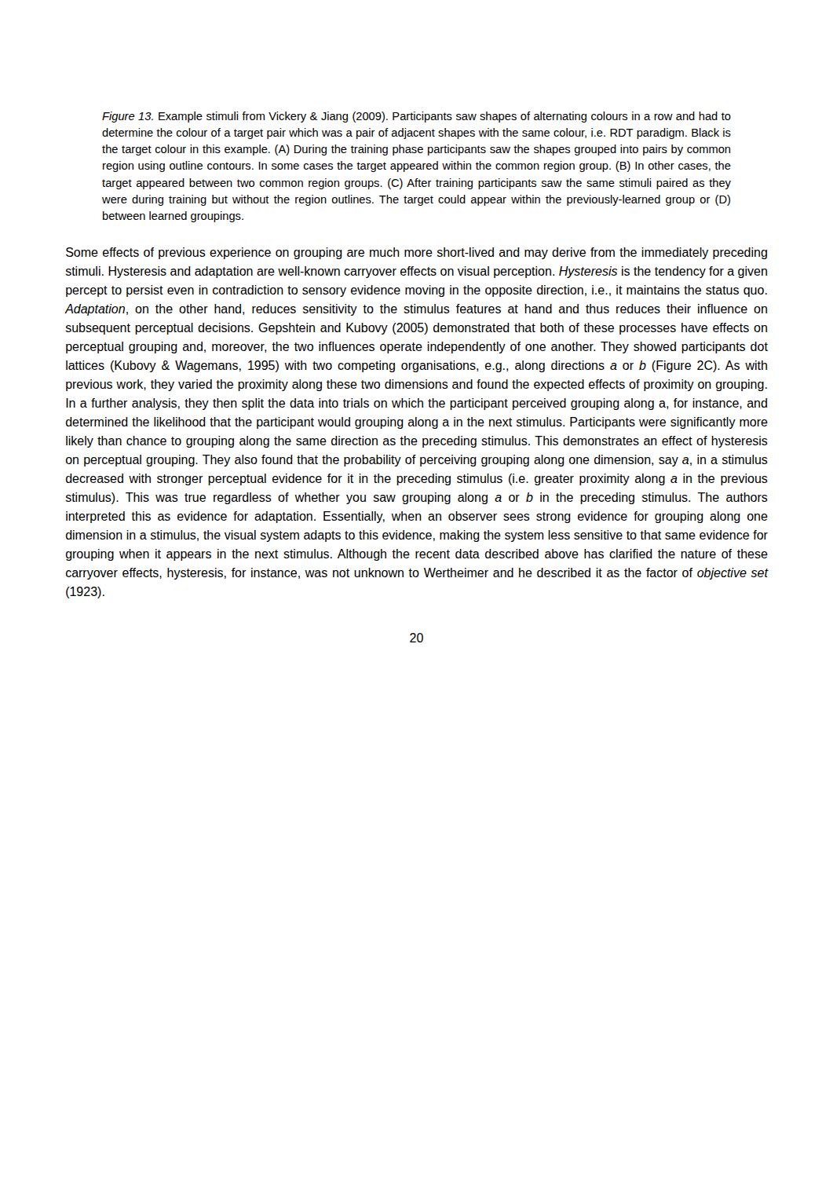Figure 13. Example stimuli from Vickery & Jiang (2009). Participants saw shapes of alternating colours in a row and had to determine the colour of a target pair which was a pair of adjacent shapes with the same colour, i.e. RDT paradigm. Black is the target colour in this example. (A) During the training phase participants saw the shapes grouped into pairs by common region using outline contours. In some cases the target appeared within the common region group. (B) In other cases, the target appeared between two common region groups. (C) After training participants saw the same stimuli paired as they were during training but without the region outlines. The target could appear within the previously-learned group or (D) between learned groupings.
Some effects of previous experience on grouping are much more short-lived and may derive from the immediately preceding stimuli. Hysteresis and adaptation are well-known carryover effects on visual perception. Hysteresis is the tendency for a given percept to persist even in contradiction to sensory evidence moving in the opposite direction, i.e., it maintains the status quo. Adaptation, on the other hand, reduces sensitivity to the stimulus features at hand and thus reduces their influence on subsequent perceptual decisions. Gepshtein and Kubovy (2005) demonstrated that both of these processes have effects on perceptual grouping and, moreover, the two influences operate independently of one another. They showed participants dot lattices (Kubovy & Wagemans, 1995) with two competing organisations, e.g., along directions a or b (Figure 2C). As with previous work, they varied the proximity along these two dimensions and found the expected effects of proximity on grouping. In a further analysis, they then split the data into trials on which the participant perceived grouping along a, for instance, and determined the likelihood that the participant would grouping along a in the next stimulus. Participants were significantly more likely than chance to grouping along the same direction as the preceding stimulus. This demonstrates an effect of hysteresis on perceptual grouping. They also found that the probability of perceiving grouping along one dimension, say a, in a stimulus decreased with stronger perceptual evidence for it in the preceding stimulus (i.e. greater proximity along a in the previous stimulus). This was true regardless of whether you saw grouping along a or b in the preceding stimulus. The authors interpreted this as evidence for adaptation. Essentially, when an observer sees strong evidence for grouping along one dimension in a stimulus, the visual system adapts to this evidence, making the system less sensitive to that same evidence for grouping when it appears in the next stimulus. Although the recent data described above has clarified the nature of these carryover effects, hysteresis, for instance, was not unknown to Wertheimer and he described it as the factor of objective set (1923).
20